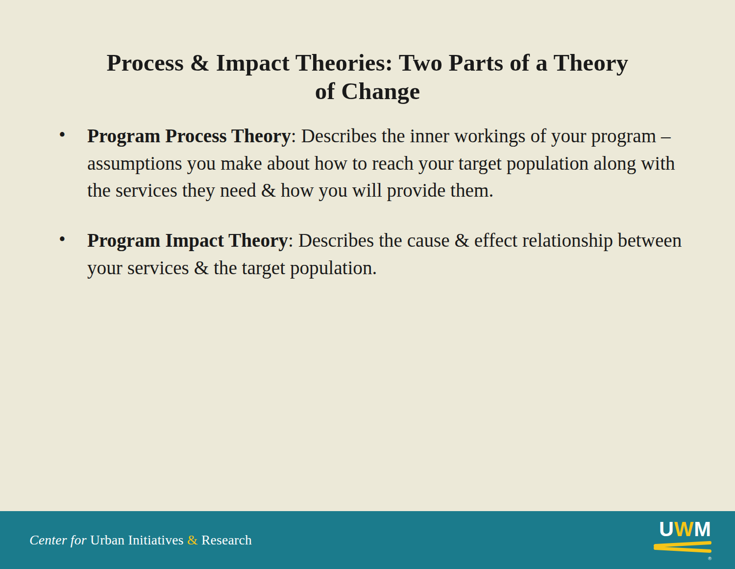Process & Impact Theories: Two Parts of a Theory of Change
Program Process Theory: Describes the inner workings of your program – assumptions you make about how to reach your target population along with the services they need & how you will provide them.
Program Impact Theory: Describes the cause & effect relationship between your services & the target population.
Center for Urban Initiatives & Research
UWM
®